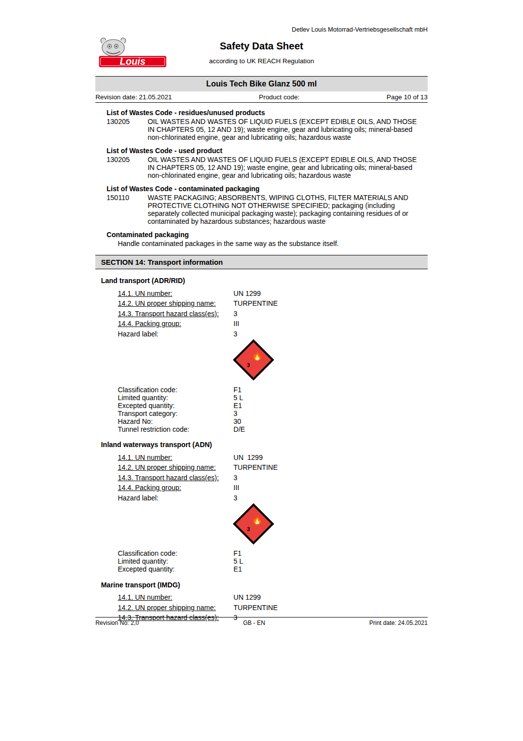Detlev Louis Motorrad-Vertriebsgesellschaft mbH
Louis
Safety Data Sheet
according to UK REACH Regulation
Louis Tech Bike Glanz 500 ml
Revision date: 21.05.2021
Product code:
Page 10 of 13
List of Wastes Code - residues/unused products
130205
OIL WASTES AND WASTES OF LIQUID FUELS (EXCEPT EDIBLE OILS, AND THOSE IN CHAPTERS 05, 12 AND 19); waste engine, gear and lubricating oils; mineral-based non-chlorinated engine, gear and lubricating oils; hazardous waste
List of Wastes Code - used product
130205
OIL WASTES AND WASTES OF LIQUID FUELS (EXCEPT EDIBLE OILS, AND THOSE IN CHAPTERS 05, 12 AND 19); waste engine, gear and lubricating oils; mineral-based non-chlorinated engine, gear and lubricating oils; hazardous waste
List of Wastes Code - contaminated packaging
150110
WASTE PACKAGING; ABSORBENTS, WIPING CLOTHS, FILTER MATERIALS AND PROTECTIVE CLOTHING NOT OTHERWISE SPECIFIED; packaging (including separately collected municipal packaging waste); packaging containing residues of or contaminated by hazardous substances; hazardous waste
Contaminated packaging
Handle contaminated packages in the same way as the substance itself.
SECTION 14: Transport information
Land transport (ADR/RID)
| 14.1. UN number: | UN 1299 |
| 14.2. UN proper shipping name: | TURPENTINE |
| 14.3. Transport hazard class(es): | 3 |
| 14.4. Packing group: | III |
| Hazard label: | 3 🔥 3 |
Classification code: F1
Limited quantity: 5 L
Excepted quantity: E1
Transport category: 3
Hazard No: 30
Tunnel restriction code: D/E
Inland waterways transport (ADN)
| 14.1. UN number: | UN 1299 |
| 14.2. UN proper shipping name: | TURPENTINE |
| 14.3. Transport hazard class(es): | 3 |
| 14.4. Packing group: | III |
| Hazard label: | 3 🔥 3 |
Classification code: F1
Limited quantity: 5 L
Excepted quantity: E1
Marine transport (IMDG)
| 14.1. UN number: | UN 1299 |
| 14.2. UN proper shipping name: | TURPENTINE |
| 14.3. Transport hazard class(es): | 3 |
Revision No: 2,0
GB - EN
Print date: 24.05.2021